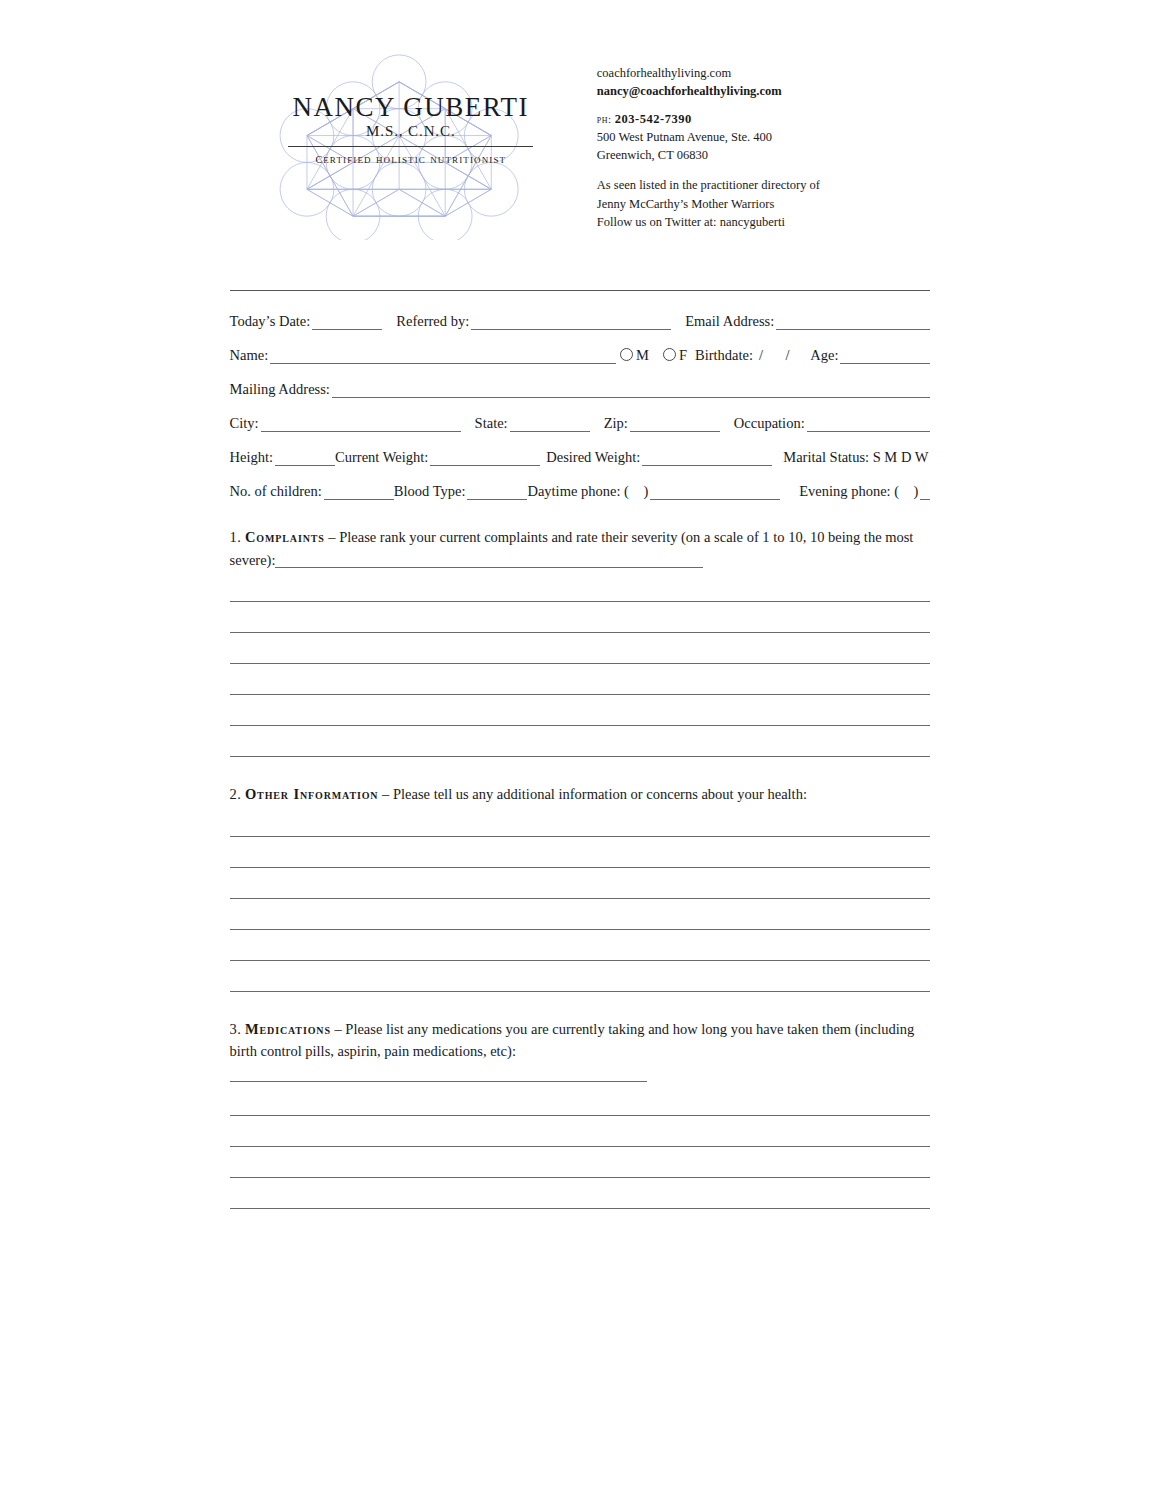Nancy Guberti
M.S., C.N.C.
Certified Holistic Nutritionist
coachforhealthyliving.com
nancy@coachforhealthyliving.com
ph: 203-542-7390
500 West Putnam Avenue, Ste. 400
Greenwich, CT 06830
As seen listed in the practitioner directory of
Jenny McCarthy’s Mother Warriors
Follow us on Twitter at: nancyguberti
Today’s Date:
Referred by:
Email Address:
Name:
M F
Birthdate:/ /
Age:
Mailing Address:
City:
State:
Zip:
Occupation:
Height:
Current Weight:
Desired Weight:
Marital Status: S M D W
No. of children:
Blood Type:
Daytime phone: ( )
Evening phone: ( )
1. Complaints – Please rank your current complaints and rate their severity (on a scale of 1 to 10, 10 being the most severe):
2. Other Information – Please tell us any additional information or concerns about your health:
3. Medications – Please list any medications you are currently taking and how long you have taken them (including birth control pills, aspirin, pain medications, etc):